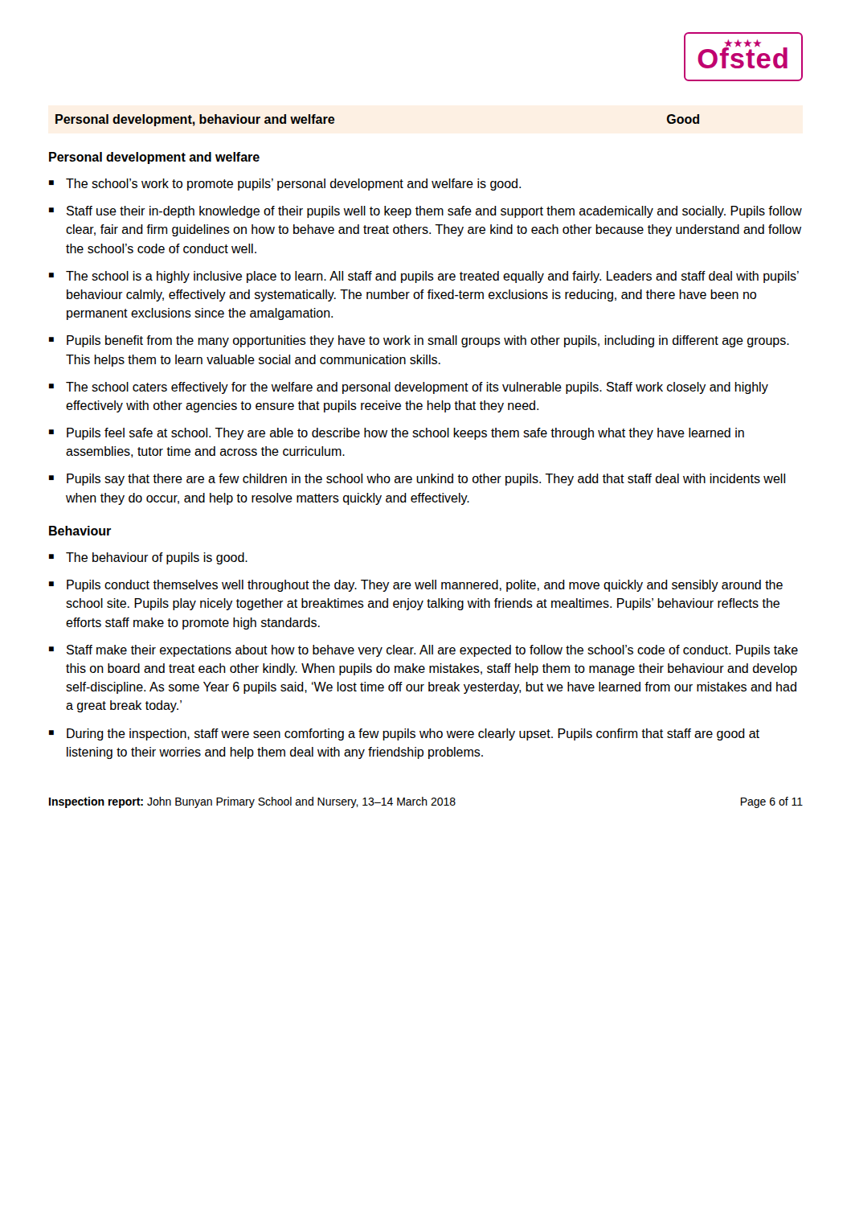★★★★ Ofsted
Personal development, behaviour and welfare Good
Personal development and welfare
The school’s work to promote pupils’ personal development and welfare is good.
Staff use their in-depth knowledge of their pupils well to keep them safe and support them academically and socially. Pupils follow clear, fair and firm guidelines on how to behave and treat others. They are kind to each other because they understand and follow the school’s code of conduct well.
The school is a highly inclusive place to learn. All staff and pupils are treated equally and fairly. Leaders and staff deal with pupils’ behaviour calmly, effectively and systematically. The number of fixed-term exclusions is reducing, and there have been no permanent exclusions since the amalgamation.
Pupils benefit from the many opportunities they have to work in small groups with other pupils, including in different age groups. This helps them to learn valuable social and communication skills.
The school caters effectively for the welfare and personal development of its vulnerable pupils. Staff work closely and highly effectively with other agencies to ensure that pupils receive the help that they need.
Pupils feel safe at school. They are able to describe how the school keeps them safe through what they have learned in assemblies, tutor time and across the curriculum.
Pupils say that there are a few children in the school who are unkind to other pupils. They add that staff deal with incidents well when they do occur, and help to resolve matters quickly and effectively.
Behaviour
The behaviour of pupils is good.
Pupils conduct themselves well throughout the day. They are well mannered, polite, and move quickly and sensibly around the school site. Pupils play nicely together at breaktimes and enjoy talking with friends at mealtimes. Pupils’ behaviour reflects the efforts staff make to promote high standards.
Staff make their expectations about how to behave very clear. All are expected to follow the school’s code of conduct. Pupils take this on board and treat each other kindly. When pupils do make mistakes, staff help them to manage their behaviour and develop self-discipline. As some Year 6 pupils said, ‘We lost time off our break yesterday, but we have learned from our mistakes and had a great break today.’
During the inspection, staff were seen comforting a few pupils who were clearly upset. Pupils confirm that staff are good at listening to their worries and help them deal with any friendship problems.
Inspection report: John Bunyan Primary School and Nursery, 13–14 March 2018 Page 6 of 11